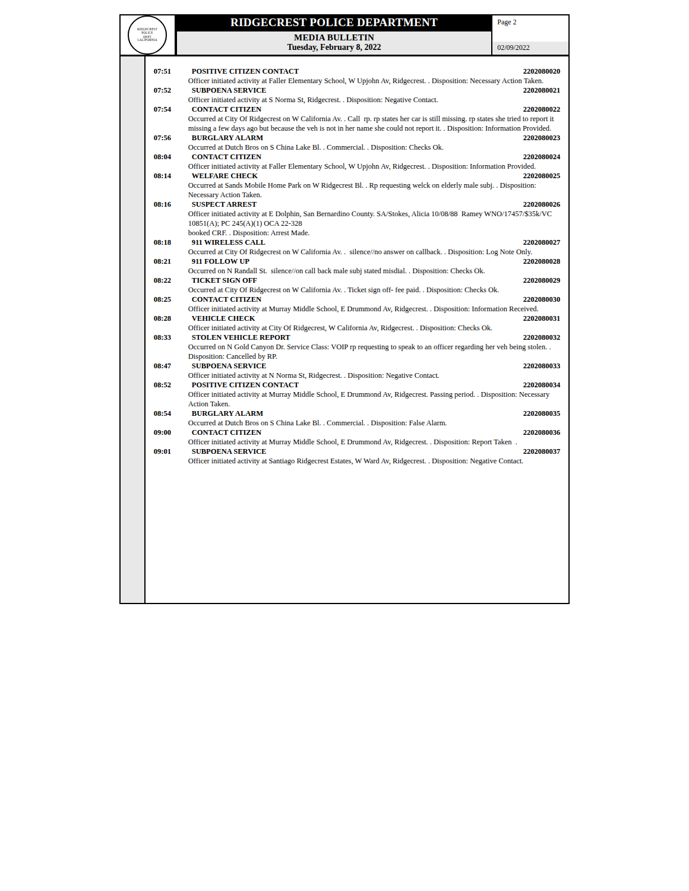RIDGECREST
POLICE
DEPT
CALIFORNIA
RIDGECREST POLICE DEPARTMENT
MEDIA BULLETIN
Tuesday, February 8, 2022
Page 2
02/09/2022
07:51 POSITIVE CITIZEN CONTACT 2202080020
Officer initiated activity at Faller Elementary School, W Upjohn Av, Ridgecrest. . Disposition: Necessary Action Taken.
07:52 SUBPOENA SERVICE 2202080021
Officer initiated activity at S Norma St, Ridgecrest. . Disposition: Negative Contact.
07:54 CONTACT CITIZEN 2202080022
Occurred at City Of Ridgecrest on W California Av. . Call rp. rp states her car is still missing. rp states she tried to report it missing a few days ago but because the veh is not in her name she could not report it. . Disposition: Information Provided.
07:56 BURGLARY ALARM 2202080023
Occurred at Dutch Bros on S China Lake Bl. . Commercial. . Disposition: Checks Ok.
08:04 CONTACT CITIZEN 2202080024
Officer initiated activity at Faller Elementary School, W Upjohn Av, Ridgecrest. . Disposition: Information Provided.
08:14 WELFARE CHECK 2202080025
Occurred at Sands Mobile Home Park on W Ridgecrest Bl. . Rp requesting welck on elderly male subj. . Disposition: Necessary Action Taken.
08:16 SUSPECT ARREST 2202080026
Officer initiated activity at E Dolphin, San Bernardino County. SA/Stokes, Alicia 10/08/88 Ramey WNO/17457/$35k/VC 10851(A); PC 245(A)(1) OCA 22-328
booked CRF. . Disposition: Arrest Made.
08:18 911 WIRELESS CALL 2202080027
Occurred at City Of Ridgecrest on W California Av. . silence//no answer on callback. . Disposition: Log Note Only.
08:21 911 FOLLOW UP 2202080028
Occurred on N Randall St. silence//on call back male subj stated misdial. . Disposition: Checks Ok.
08:22 TICKET SIGN OFF 2202080029
Occurred at City Of Ridgecrest on W California Av. . Ticket sign off- fee paid. . Disposition: Checks Ok.
08:25 CONTACT CITIZEN 2202080030
Officer initiated activity at Murray Middle School, E Drummond Av, Ridgecrest. . Disposition: Information Received.
08:28 VEHICLE CHECK 2202080031
Officer initiated activity at City Of Ridgecrest, W California Av, Ridgecrest. . Disposition: Checks Ok.
08:33 STOLEN VEHICLE REPORT 2202080032
Occurred on N Gold Canyon Dr. Service Class: VOIP rp requesting to speak to an officer regarding her veh being stolen. . Disposition: Cancelled by RP.
08:47 SUBPOENA SERVICE 2202080033
Officer initiated activity at N Norma St, Ridgecrest. . Disposition: Negative Contact.
08:52 POSITIVE CITIZEN CONTACT 2202080034
Officer initiated activity at Murray Middle School, E Drummond Av, Ridgecrest. Passing period. . Disposition: Necessary Action Taken.
08:54 BURGLARY ALARM 2202080035
Occurred at Dutch Bros on S China Lake Bl. . Commercial. . Disposition: False Alarm.
09:00 CONTACT CITIZEN 2202080036
Officer initiated activity at Murray Middle School, E Drummond Av, Ridgecrest. . Disposition: Report Taken .
09:01 SUBPOENA SERVICE 2202080037
Officer initiated activity at Santiago Ridgecrest Estates, W Ward Av, Ridgecrest. . Disposition: Negative Contact.